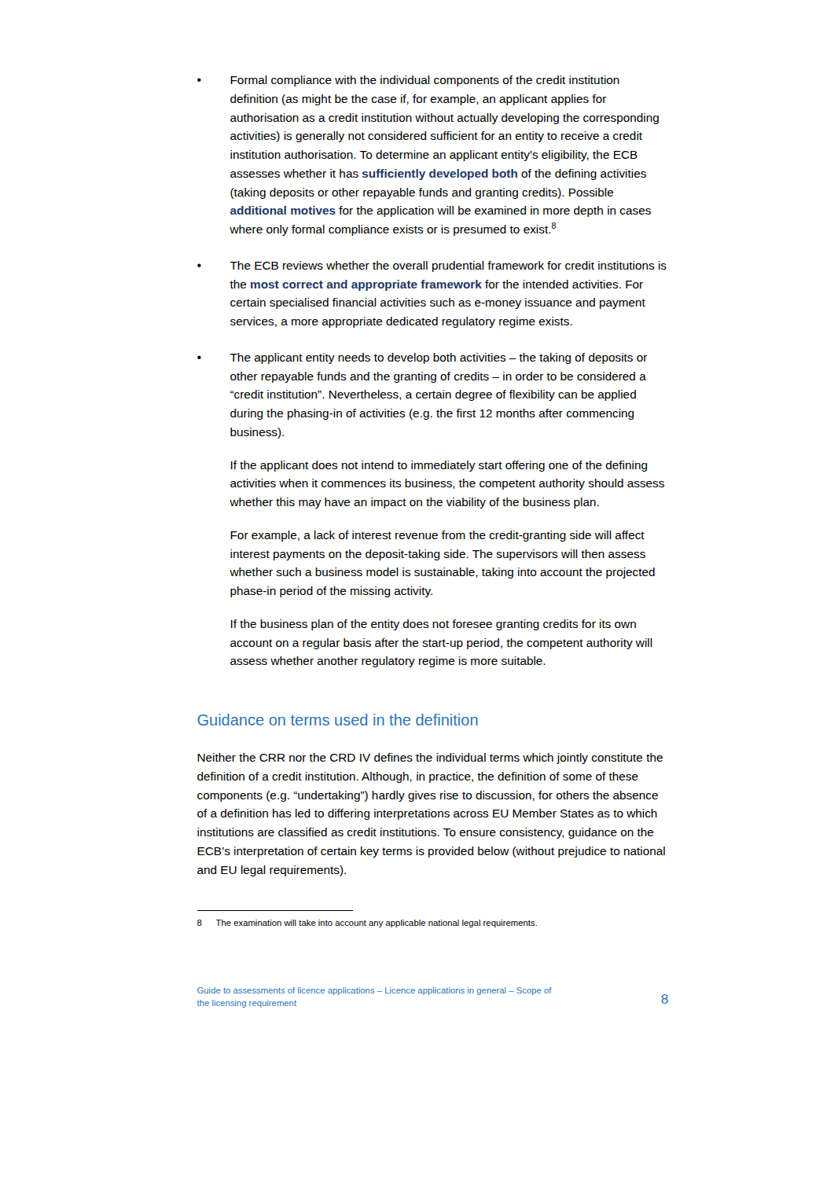Formal compliance with the individual components of the credit institution definition (as might be the case if, for example, an applicant applies for authorisation as a credit institution without actually developing the corresponding activities) is generally not considered sufficient for an entity to receive a credit institution authorisation. To determine an applicant entity's eligibility, the ECB assesses whether it has sufficiently developed both of the defining activities (taking deposits or other repayable funds and granting credits). Possible additional motives for the application will be examined in more depth in cases where only formal compliance exists or is presumed to exist.8
The ECB reviews whether the overall prudential framework for credit institutions is the most correct and appropriate framework for the intended activities. For certain specialised financial activities such as e-money issuance and payment services, a more appropriate dedicated regulatory regime exists.
The applicant entity needs to develop both activities – the taking of deposits or other repayable funds and the granting of credits – in order to be considered a “credit institution”. Nevertheless, a certain degree of flexibility can be applied during the phasing-in of activities (e.g. the first 12 months after commencing business).
If the applicant does not intend to immediately start offering one of the defining activities when it commences its business, the competent authority should assess whether this may have an impact on the viability of the business plan.
For example, a lack of interest revenue from the credit-granting side will affect interest payments on the deposit-taking side. The supervisors will then assess whether such a business model is sustainable, taking into account the projected phase-in period of the missing activity.
If the business plan of the entity does not foresee granting credits for its own account on a regular basis after the start-up period, the competent authority will assess whether another regulatory regime is more suitable.
Guidance on terms used in the definition
Neither the CRR nor the CRD IV defines the individual terms which jointly constitute the definition of a credit institution. Although, in practice, the definition of some of these components (e.g. “undertaking”) hardly gives rise to discussion, for others the absence of a definition has led to differing interpretations across EU Member States as to which institutions are classified as credit institutions. To ensure consistency, guidance on the ECB’s interpretation of certain key terms is provided below (without prejudice to national and EU legal requirements).
8 The examination will take into account any applicable national legal requirements.
Guide to assessments of licence applications – Licence applications in general – Scope of
the licensing requirement
8